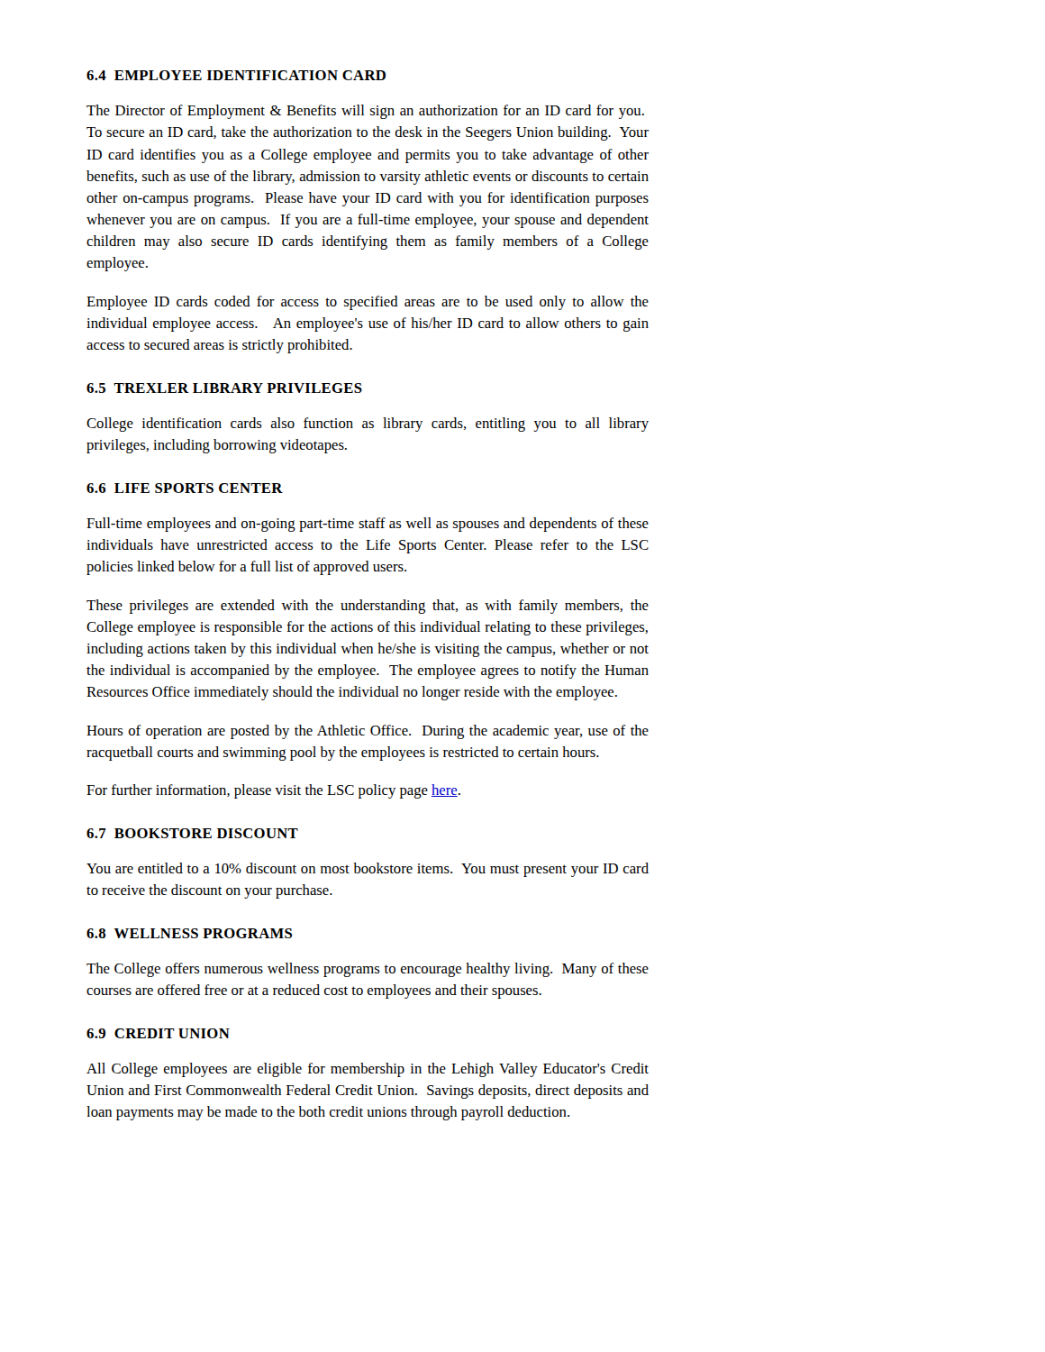6.4 EMPLOYEE IDENTIFICATION CARD
The Director of Employment & Benefits will sign an authorization for an ID card for you. To secure an ID card, take the authorization to the desk in the Seegers Union building. Your ID card identifies you as a College employee and permits you to take advantage of other benefits, such as use of the library, admission to varsity athletic events or discounts to certain other on-campus programs. Please have your ID card with you for identification purposes whenever you are on campus. If you are a full-time employee, your spouse and dependent children may also secure ID cards identifying them as family members of a College employee.
Employee ID cards coded for access to specified areas are to be used only to allow the individual employee access. An employee's use of his/her ID card to allow others to gain access to secured areas is strictly prohibited.
6.5 TREXLER LIBRARY PRIVILEGES
College identification cards also function as library cards, entitling you to all library privileges, including borrowing videotapes.
6.6 LIFE SPORTS CENTER
Full-time employees and on-going part-time staff as well as spouses and dependents of these individuals have unrestricted access to the Life Sports Center. Please refer to the LSC policies linked below for a full list of approved users.
These privileges are extended with the understanding that, as with family members, the College employee is responsible for the actions of this individual relating to these privileges, including actions taken by this individual when he/she is visiting the campus, whether or not the individual is accompanied by the employee. The employee agrees to notify the Human Resources Office immediately should the individual no longer reside with the employee.
Hours of operation are posted by the Athletic Office. During the academic year, use of the racquetball courts and swimming pool by the employees is restricted to certain hours.
For further information, please visit the LSC policy page here.
6.7 BOOKSTORE DISCOUNT
You are entitled to a 10% discount on most bookstore items. You must present your ID card to receive the discount on your purchase.
6.8 WELLNESS PROGRAMS
The College offers numerous wellness programs to encourage healthy living. Many of these courses are offered free or at a reduced cost to employees and their spouses.
6.9 CREDIT UNION
All College employees are eligible for membership in the Lehigh Valley Educator's Credit Union and First Commonwealth Federal Credit Union. Savings deposits, direct deposits and loan payments may be made to the both credit unions through payroll deduction.